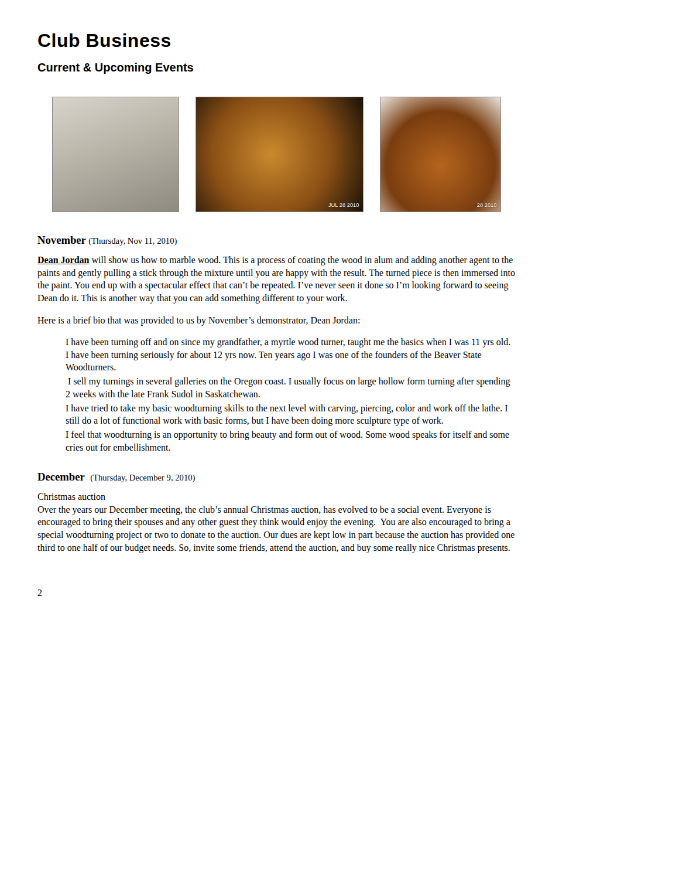Club Business
Current & Upcoming Events
JUL 28 2010
28 2010
November (Thursday, Nov 11, 2010)
Dean Jordan will show us how to marble wood. This is a process of coating the wood in alum and adding another agent to the paints and gently pulling a stick through the mixture until you are happy with the result. The turned piece is then immersed into the paint. You end up with a spectacular effect that can’t be repeated. I’ve never seen it done so I’m looking forward to seeing Dean do it. This is another way that you can add something different to your work.
Here is a brief bio that was provided to us by November’s demonstrator, Dean Jordan:
I have been turning off and on since my grandfather, a myrtle wood turner, taught me the basics when I was 11 yrs old. I have been turning seriously for about 12 yrs now. Ten years ago I was one of the founders of the Beaver State Woodturners.
I sell my turnings in several galleries on the Oregon coast. I usually focus on large hollow form turning after spending 2 weeks with the late Frank Sudol in Saskatchewan.
I have tried to take my basic woodturning skills to the next level with carving, piercing, color and work off the lathe. I still do a lot of functional work with basic forms, but I have been doing more sculpture type of work.
I feel that woodturning is an opportunity to bring beauty and form out of wood. Some wood speaks for itself and some cries out for embellishment.
December (Thursday, December 9, 2010)
Christmas auction
Over the years our December meeting, the club’s annual Christmas auction, has evolved to be a social event. Everyone is encouraged to bring their spouses and any other guest they think would enjoy the evening. You are also encouraged to bring a special woodturning project or two to donate to the auction. Our dues are kept low in part because the auction has provided one third to one half of our budget needs. So, invite some friends, attend the auction, and buy some really nice Christmas presents.
2